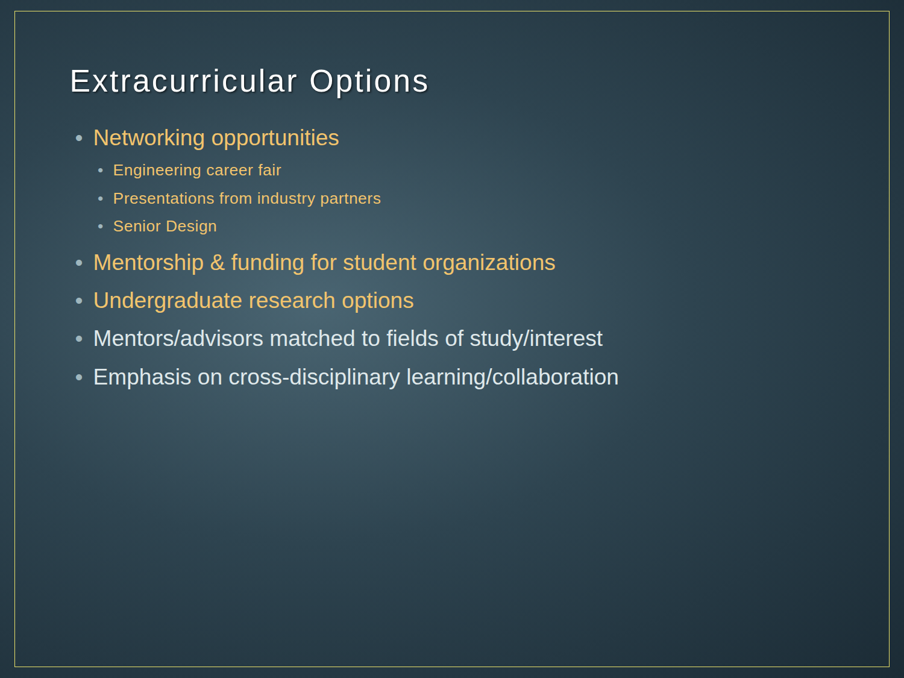Extracurricular Options
Networking opportunities
Engineering career fair
Presentations from industry partners
Senior Design
Mentorship & funding for student organizations
Undergraduate research options
Mentors/advisors matched to fields of study/interest
Emphasis on cross-disciplinary learning/collaboration